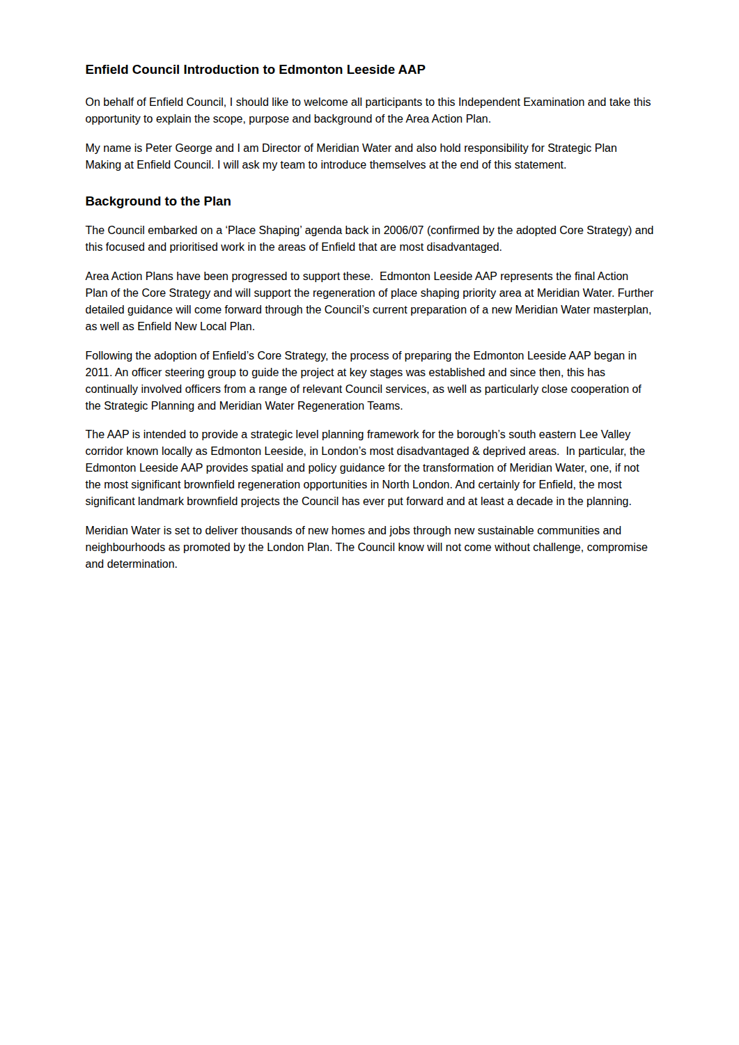Enfield Council Introduction to Edmonton Leeside AAP
On behalf of Enfield Council, I should like to welcome all participants to this Independent Examination and take this opportunity to explain the scope, purpose and background of the Area Action Plan.
My name is Peter George and I am Director of Meridian Water and also hold responsibility for Strategic Plan Making at Enfield Council. I will ask my team to introduce themselves at the end of this statement.
Background to the Plan
The Council embarked on a ‘Place Shaping’ agenda back in 2006/07 (confirmed by the adopted Core Strategy) and this focused and prioritised work in the areas of Enfield that are most disadvantaged.
Area Action Plans have been progressed to support these. Edmonton Leeside AAP represents the final Action Plan of the Core Strategy and will support the regeneration of place shaping priority area at Meridian Water. Further detailed guidance will come forward through the Council’s current preparation of a new Meridian Water masterplan, as well as Enfield New Local Plan.
Following the adoption of Enfield’s Core Strategy, the process of preparing the Edmonton Leeside AAP began in 2011. An officer steering group to guide the project at key stages was established and since then, this has continually involved officers from a range of relevant Council services, as well as particularly close cooperation of the Strategic Planning and Meridian Water Regeneration Teams.
The AAP is intended to provide a strategic level planning framework for the borough’s south eastern Lee Valley corridor known locally as Edmonton Leeside, in London’s most disadvantaged & deprived areas. In particular, the Edmonton Leeside AAP provides spatial and policy guidance for the transformation of Meridian Water, one, if not the most significant brownfield regeneration opportunities in North London. And certainly for Enfield, the most significant landmark brownfield projects the Council has ever put forward and at least a decade in the planning.
Meridian Water is set to deliver thousands of new homes and jobs through new sustainable communities and neighbourhoods as promoted by the London Plan. The Council know will not come without challenge, compromise and determination.